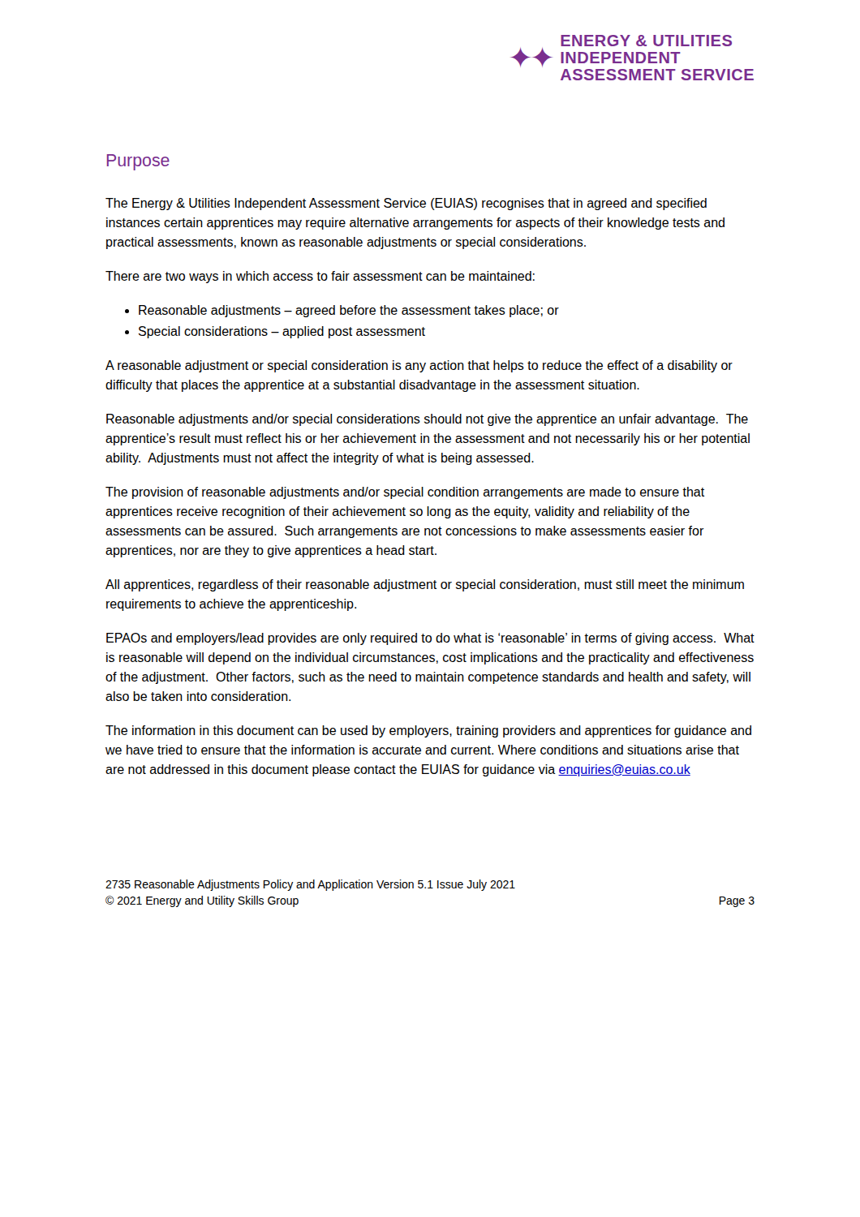✦✦ ENERGY & UTILITIES
INDEPENDENT
ASSESSMENT SERVICE
Purpose
The Energy & Utilities Independent Assessment Service (EUIAS) recognises that in agreed and specified instances certain apprentices may require alternative arrangements for aspects of their knowledge tests and practical assessments, known as reasonable adjustments or special considerations.
There are two ways in which access to fair assessment can be maintained:
Reasonable adjustments – agreed before the assessment takes place; or
Special considerations – applied post assessment
A reasonable adjustment or special consideration is any action that helps to reduce the effect of a disability or difficulty that places the apprentice at a substantial disadvantage in the assessment situation.
Reasonable adjustments and/or special considerations should not give the apprentice an unfair advantage. The apprentice’s result must reflect his or her achievement in the assessment and not necessarily his or her potential ability. Adjustments must not affect the integrity of what is being assessed.
The provision of reasonable adjustments and/or special condition arrangements are made to ensure that apprentices receive recognition of their achievement so long as the equity, validity and reliability of the assessments can be assured. Such arrangements are not concessions to make assessments easier for apprentices, nor are they to give apprentices a head start.
All apprentices, regardless of their reasonable adjustment or special consideration, must still meet the minimum requirements to achieve the apprenticeship.
EPAOs and employers/lead provides are only required to do what is ‘reasonable’ in terms of giving access. What is reasonable will depend on the individual circumstances, cost implications and the practicality and effectiveness of the adjustment. Other factors, such as the need to maintain competence standards and health and safety, will also be taken into consideration.
The information in this document can be used by employers, training providers and apprentices for guidance and we have tried to ensure that the information is accurate and current. Where conditions and situations arise that are not addressed in this document please contact the EUIAS for guidance via enquiries@euias.co.uk
2735 Reasonable Adjustments Policy and Application Version 5.1 Issue July 2021
© 2021 Energy and Utility Skills Group
Page 3